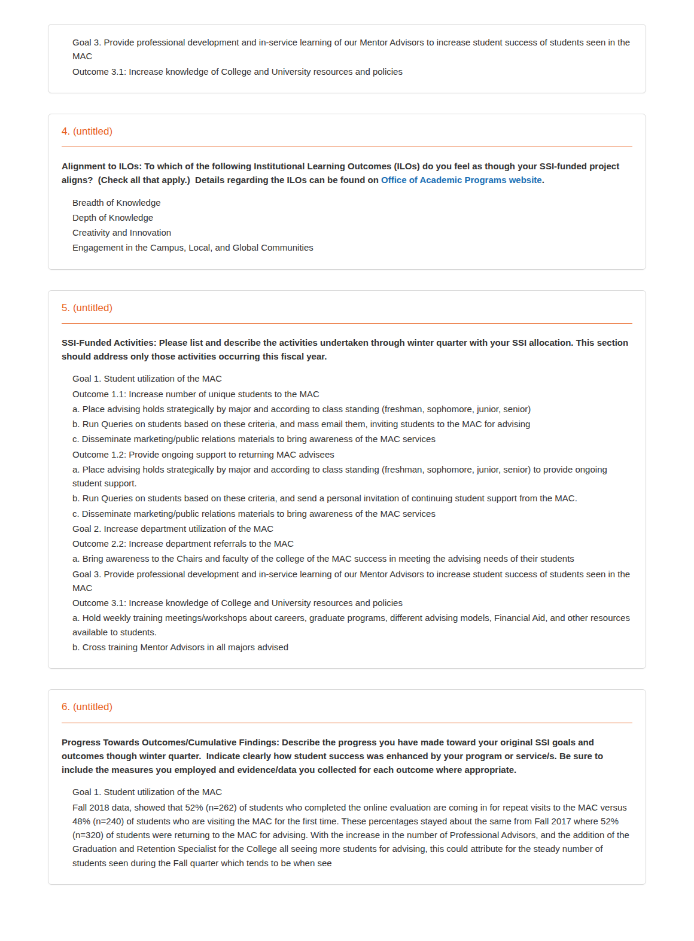Goal 3. Provide professional development and in-service learning of our Mentor Advisors to increase student success of students seen in the MAC
Outcome 3.1: Increase knowledge of College and University resources and policies
4. (untitled)
Alignment to ILOs: To which of the following Institutional Learning Outcomes (ILOs) do you feel as though your SSI-funded project aligns? (Check all that apply.) Details regarding the ILOs can be found on Office of Academic Programs website.
Breadth of Knowledge
Depth of Knowledge
Creativity and Innovation
Engagement in the Campus, Local, and Global Communities
5. (untitled)
SSI-Funded Activities: Please list and describe the activities undertaken through winter quarter with your SSI allocation. This section should address only those activities occurring this fiscal year.
Goal 1. Student utilization of the MAC
Outcome 1.1: Increase number of unique students to the MAC
a. Place advising holds strategically by major and according to class standing (freshman, sophomore, junior, senior)
b. Run Queries on students based on these criteria, and mass email them, inviting students to the MAC for advising
c. Disseminate marketing/public relations materials to bring awareness of the MAC services
Outcome 1.2: Provide ongoing support to returning MAC advisees
a. Place advising holds strategically by major and according to class standing (freshman, sophomore, junior, senior) to provide ongoing student support.
b. Run Queries on students based on these criteria, and send a personal invitation of continuing student support from the MAC.
c. Disseminate marketing/public relations materials to bring awareness of the MAC services
Goal 2. Increase department utilization of the MAC
Outcome 2.2: Increase department referrals to the MAC
a. Bring awareness to the Chairs and faculty of the college of the MAC success in meeting the advising needs of their students
Goal 3. Provide professional development and in-service learning of our Mentor Advisors to increase student success of students seen in the MAC
Outcome 3.1: Increase knowledge of College and University resources and policies
a. Hold weekly training meetings/workshops about careers, graduate programs, different advising models, Financial Aid, and other resources available to students.
b. Cross training Mentor Advisors in all majors advised
6. (untitled)
Progress Towards Outcomes/Cumulative Findings: Describe the progress you have made toward your original SSI goals and outcomes though winter quarter. Indicate clearly how student success was enhanced by your program or service/s. Be sure to include the measures you employed and evidence/data you collected for each outcome where appropriate.
Goal 1. Student utilization of the MAC
Fall 2018 data, showed that 52% (n=262) of students who completed the online evaluation are coming in for repeat visits to the MAC versus 48% (n=240) of students who are visiting the MAC for the first time. These percentages stayed about the same from Fall 2017 where 52% (n=320) of students were returning to the MAC for advising. With the increase in the number of Professional Advisors, and the addition of the Graduation and Retention Specialist for the College all seeing more students for advising, this could attribute for the steady number of students seen during the Fall quarter which tends to be when see